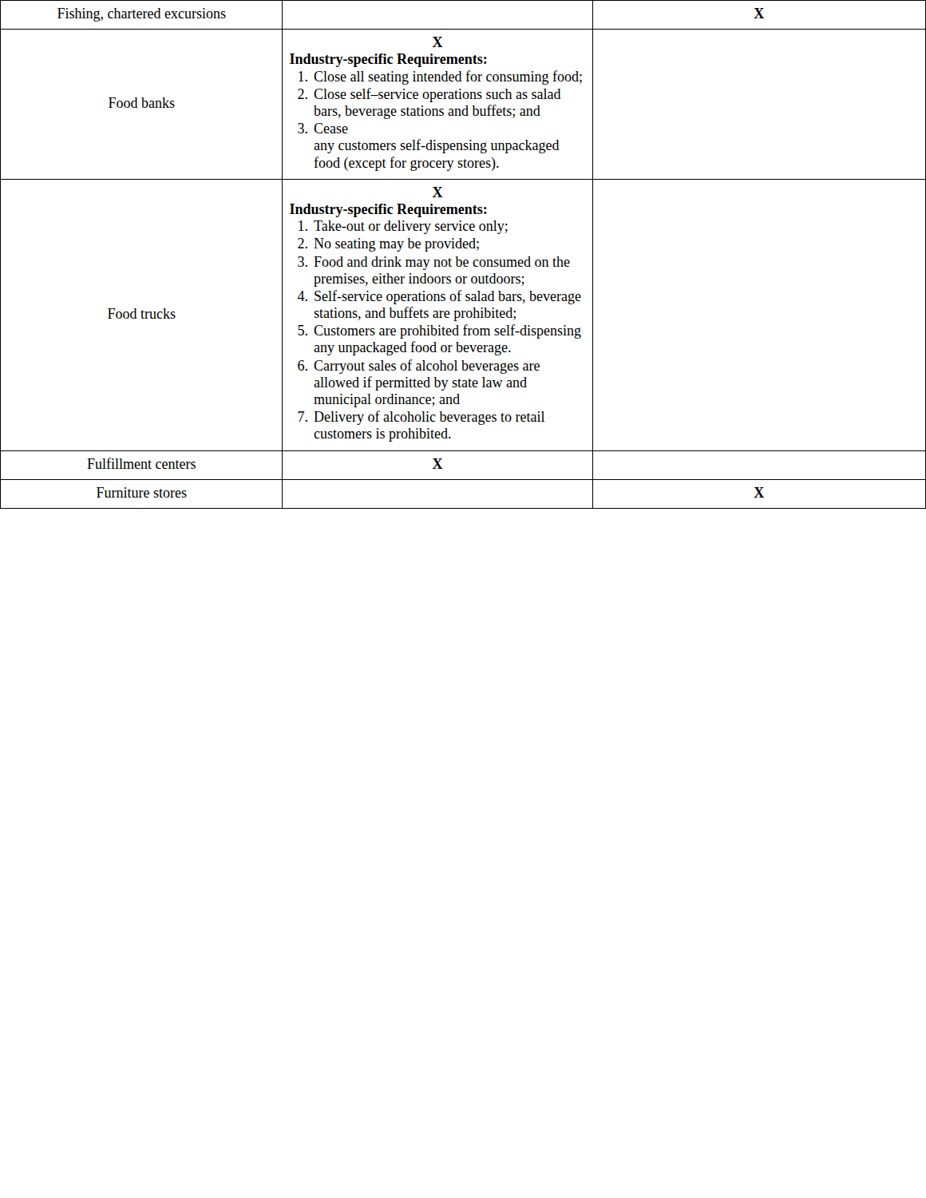| Fishing, chartered excursions | | X |
| Food banks | X Industry-specific Requirements: Close all seating intended for consuming food; Close self–service operations such as salad bars, beverage stations and buffets; and Cease any customers self-dispensing unpackaged food (except for grocery stores). | |
| Food trucks | X Industry-specific Requirements: Take-out or delivery service only; No seating may be provided; Food and drink may not be consumed on the premises, either indoors or outdoors; Self-service operations of salad bars, beverage stations, and buffets are prohibited; Customers are prohibited from self-dispensing any unpackaged food or beverage. Carryout sales of alcohol beverages are allowed if permitted by state law and municipal ordinance; and Delivery of alcoholic beverages to retail customers is prohibited. | |
| Fulfillment centers | X | |
| Furniture stores | | X |